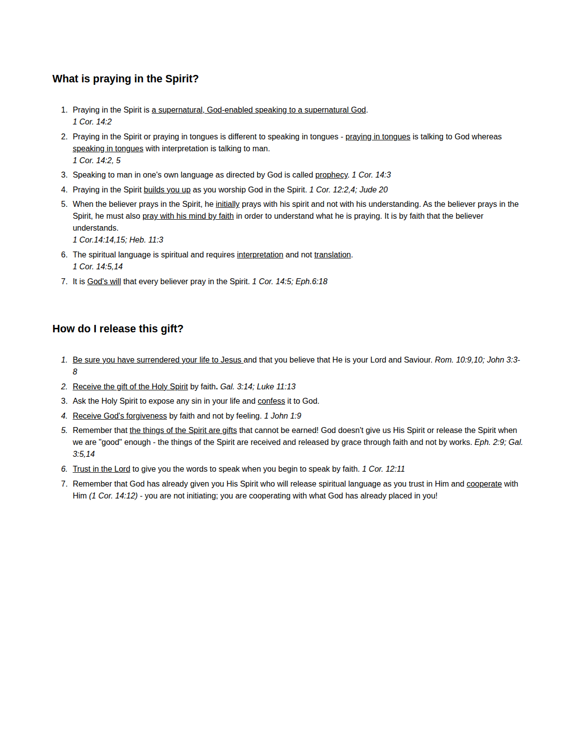What is praying in the Spirit?
Praying in the Spirit is a supernatural, God-enabled speaking to a supernatural God.
1 Cor. 14:2
Praying in the Spirit or praying in tongues is different to speaking in tongues - praying in tongues is talking to God whereas speaking in tongues with interpretation is talking to man.
1 Cor. 14:2, 5
Speaking to man in one's own language as directed by God is called prophecy. 1 Cor. 14:3
Praying in the Spirit builds you up as you worship God in the Spirit. 1 Cor. 12:2,4; Jude 20
When the believer prays in the Spirit, he initially prays with his spirit and not with his understanding. As the believer prays in the Spirit, he must also pray with his mind by faith in order to understand what he is praying. It is by faith that the believer understands.
1 Cor.14:14,15; Heb. 11:3
The spiritual language is spiritual and requires interpretation and not translation.
1 Cor. 14:5,14
It is God's will that every believer pray in the Spirit. 1 Cor. 14:5; Eph.6:18
How do I release this gift?
Be sure you have surrendered your life to Jesus and that you believe that He is your Lord and Saviour. Rom. 10:9,10; John 3:3-8
Receive the gift of the Holy Spirit by faith. Gal. 3:14; Luke 11:13
Ask the Holy Spirit to expose any sin in your life and confess it to God.
Receive God's forgiveness by faith and not by feeling. 1 John 1:9
Remember that the things of the Spirit are gifts that cannot be earned! God doesn't give us His Spirit or release the Spirit when we are "good" enough - the things of the Spirit are received and released by grace through faith and not by works. Eph. 2:9; Gal. 3:5,14
Trust in the Lord to give you the words to speak when you begin to speak by faith. 1 Cor. 12:11
Remember that God has already given you His Spirit who will release spiritual language as you trust in Him and cooperate with Him (1 Cor. 14:12) - you are not initiating; you are cooperating with what God has already placed in you!